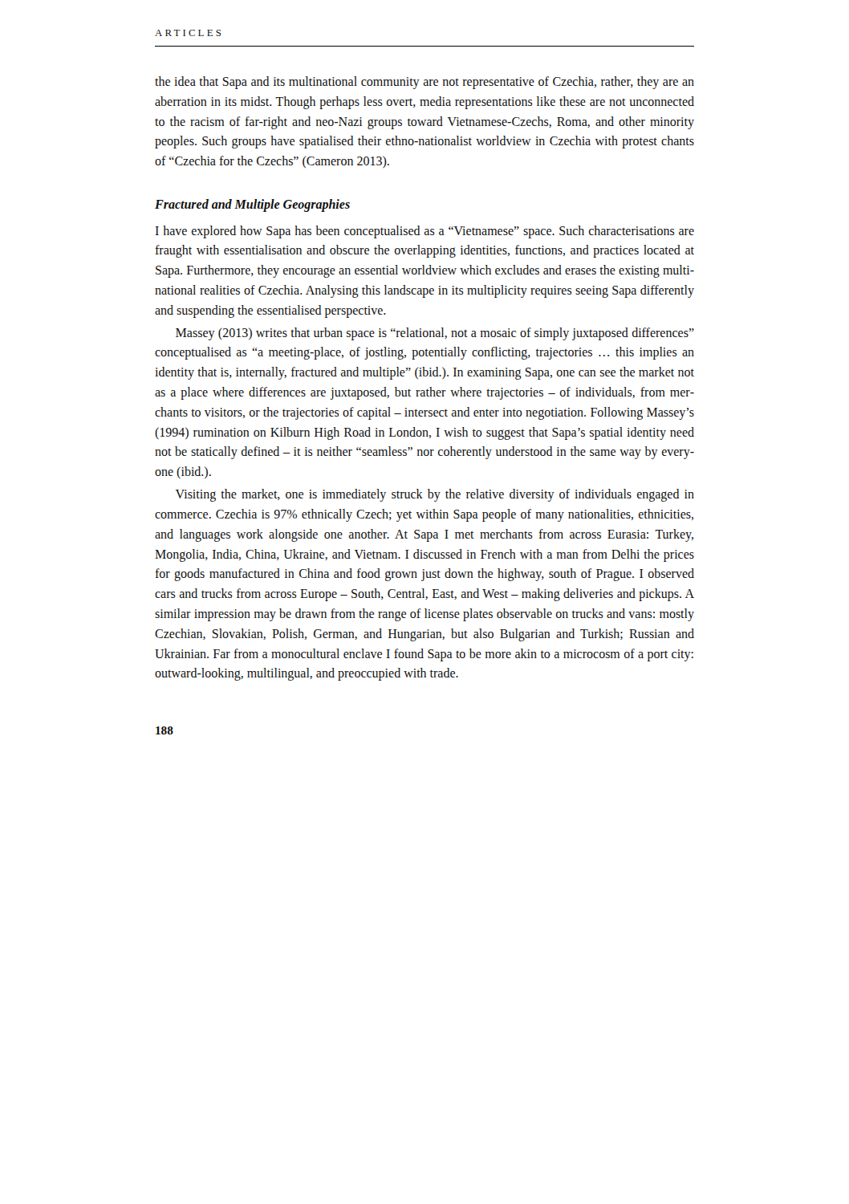Articles
the idea that Sapa and its multinational community are not representative of Czechia, rather, they are an aberration in its midst. Though perhaps less overt, media representations like these are not unconnected to the racism of far-right and neo-Nazi groups toward Vietnamese-Czechs, Roma, and other minority peoples. Such groups have spatialised their ethno-nationalist worldview in Czechia with protest chants of “Czechia for the Czechs” (Cameron 2013).
Fractured and Multiple Geographies
I have explored how Sapa has been conceptualised as a “Vietnamese” space. Such characterisations are fraught with essentialisation and obscure the overlapping identities, functions, and practices located at Sapa. Furthermore, they encourage an essential worldview which excludes and erases the existing multinational realities of Czechia. Analysing this landscape in its multiplicity requires seeing Sapa differently and suspending the essentialised perspective.
Massey (2013) writes that urban space is “relational, not a mosaic of simply juxtaposed differences” conceptualised as “a meeting-place, of jostling, potentially conflicting, trajectories … this implies an identity that is, internally, fractured and multiple” (ibid.). In examining Sapa, one can see the market not as a place where differences are juxtaposed, but rather where trajectories – of individuals, from merchants to visitors, or the trajectories of capital – intersect and enter into negotiation. Following Massey’s (1994) rumination on Kilburn High Road in London, I wish to suggest that Sapa’s spatial identity need not be statically defined – it is neither “seamless” nor coherently understood in the same way by everyone (ibid.).
Visiting the market, one is immediately struck by the relative diversity of individuals engaged in commerce. Czechia is 97% ethnically Czech; yet within Sapa people of many nationalities, ethnicities, and languages work alongside one another. At Sapa I met merchants from across Eurasia: Turkey, Mongolia, India, China, Ukraine, and Vietnam. I discussed in French with a man from Delhi the prices for goods manufactured in China and food grown just down the highway, south of Prague. I observed cars and trucks from across Europe – South, Central, East, and West – making deliveries and pickups. A similar impression may be drawn from the range of license plates observable on trucks and vans: mostly Czechian, Slovakian, Polish, German, and Hungarian, but also Bulgarian and Turkish; Russian and Ukrainian. Far from a monocultural enclave I found Sapa to be more akin to a microcosm of a port city: outward-looking, multilingual, and preoccupied with trade.
188